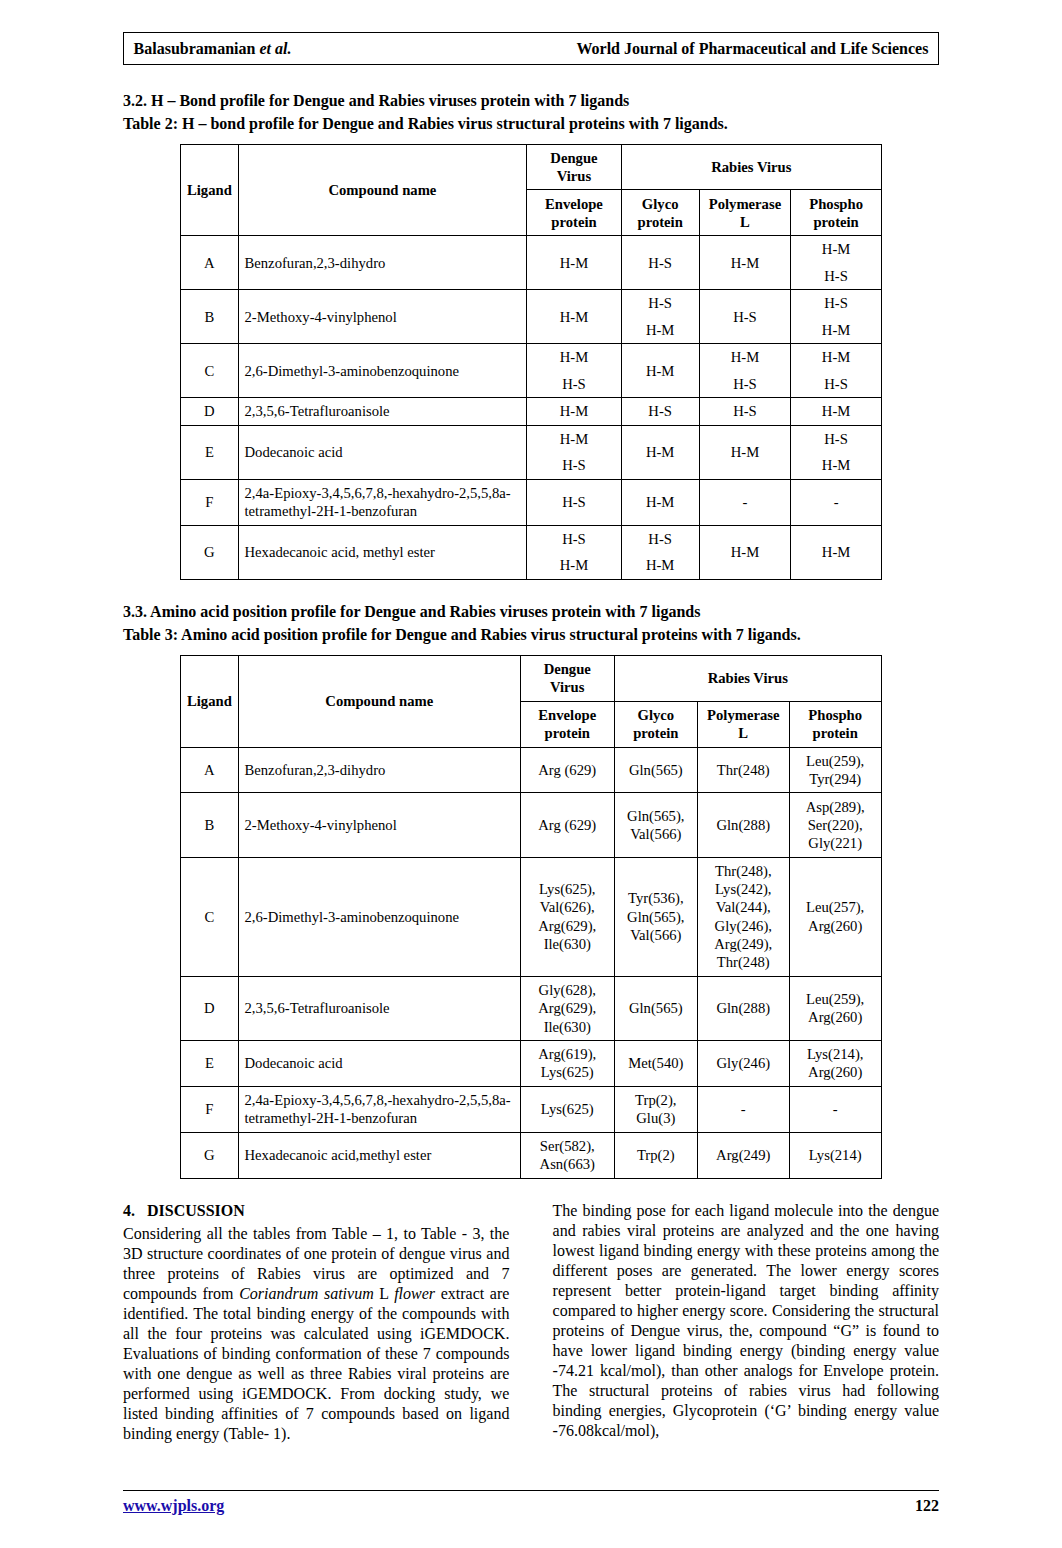Balasubramanian et al. World Journal of Pharmaceutical and Life Sciences
3.2. H – Bond profile for Dengue and Rabies viruses protein with 7 ligands
Table 2: H – bond profile for Dengue and Rabies virus structural proteins with 7 ligands.
| Ligand | Compound name | Dengue Virus | Rabies Virus |
| --- | --- | --- | --- |
| Envelope protein | Glyco protein | Polymerase L | Phospho protein |
| A | Benzofuran,2,3-dihydro | H-M | H-S | H-M | H-M |
| H-S |
| B | 2-Methoxy-4-vinylphenol | H-M | H-S | H-S | H-S |
| H-M | H-M |
| C | 2,6-Dimethyl-3-aminobenzoquinone | H-M | H-M | H-M | H-M |
| H-S | H-S | H-S |
| D | 2,3,5,6-Tetrafluroanisole | H-M | H-S | H-S | H-M |
| E | Dodecanoic acid | H-M | H-M | H-M | H-S |
| H-S | H-M |
| F | 2,4a-Epioxy-3,4,5,6,7,8,-hexahydro-2,5,5,8a-tetramethyl-2H-1-benzofuran | H-S | H-M | - | - |
| G | Hexadecanoic acid, methyl ester | H-S | H-S | H-M | H-M |
| H-M | H-M |
3.3. Amino acid position profile for Dengue and Rabies viruses protein with 7 ligands
Table 3: Amino acid position profile for Dengue and Rabies virus structural proteins with 7 ligands.
| Ligand | Compound name | Dengue Virus | Rabies Virus |
| --- | --- | --- | --- |
| Envelope protein | Glyco protein | Polymerase L | Phospho protein |
| A | Benzofuran,2,3-dihydro | Arg (629) | Gln(565) | Thr(248) | Leu(259), Tyr(294) |
| B | 2-Methoxy-4-vinylphenol | Arg (629) | Gln(565), Val(566) | Gln(288) | Asp(289), Ser(220), Gly(221) |
| C | 2,6-Dimethyl-3-aminobenzoquinone | Lys(625), Val(626), Arg(629), Ile(630) | Tyr(536), Gln(565), Val(566) | Thr(248), Lys(242), Val(244), Gly(246), Arg(249), Thr(248) | Leu(257), Arg(260) |
| D | 2,3,5,6-Tetrafluroanisole | Gly(628), Arg(629), Ile(630) | Gln(565) | Gln(288) | Leu(259), Arg(260) |
| E | Dodecanoic acid | Arg(619), Lys(625) | Met(540) | Gly(246) | Lys(214), Arg(260) |
| F | 2,4a-Epioxy-3,4,5,6,7,8,-hexahydro-2,5,5,8a-tetramethyl-2H-1-benzofuran | Lys(625) | Trp(2), Glu(3) | - | - |
| G | Hexadecanoic acid,methyl ester | Ser(582), Asn(663) | Trp(2) | Arg(249) | Lys(214) |
4. DISCUSSION
Considering all the tables from Table – 1, to Table - 3, the 3D structure coordinates of one protein of dengue virus and three proteins of Rabies virus are optimized and 7 compounds from Coriandrum sativum L flower extract are identified. The total binding energy of the compounds with all the four proteins was calculated using iGEMDOCK. Evaluations of binding conformation of these 7 compounds with one dengue as well as three Rabies viral proteins are performed using iGEMDOCK. From docking study, we listed binding affinities of 7 compounds based on ligand binding energy (Table- 1).
The binding pose for each ligand molecule into the dengue and rabies viral proteins are analyzed and the one having lowest ligand binding energy with these proteins among the different poses are generated. The lower energy scores represent better protein-ligand target binding affinity compared to higher energy score. Considering the structural proteins of Dengue virus, the, compound “G” is found to have lower ligand binding energy (binding energy value -74.21 kcal/mol), than other analogs for Envelope protein. The structural proteins of rabies virus had following binding energies, Glycoprotein (‘G’ binding energy value -76.08kcal/mol),
www.wjpls.org 122